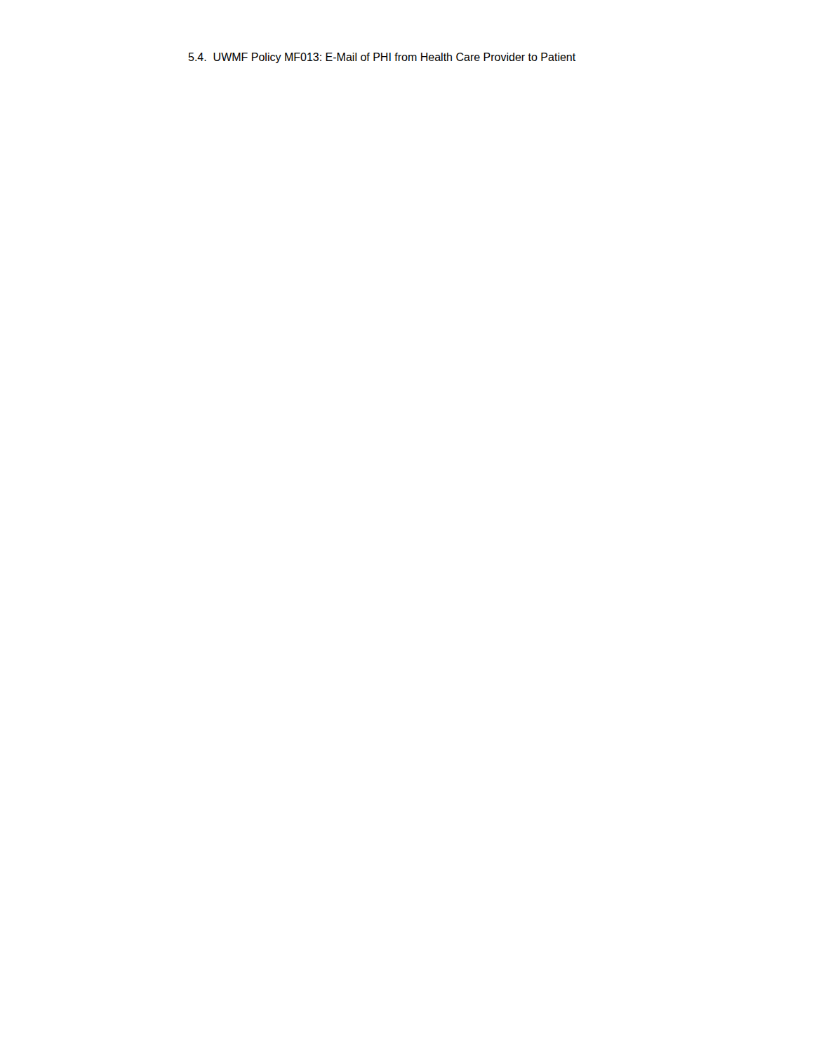5.4. UWMF Policy MF013: E-Mail of PHI from Health Care Provider to Patient